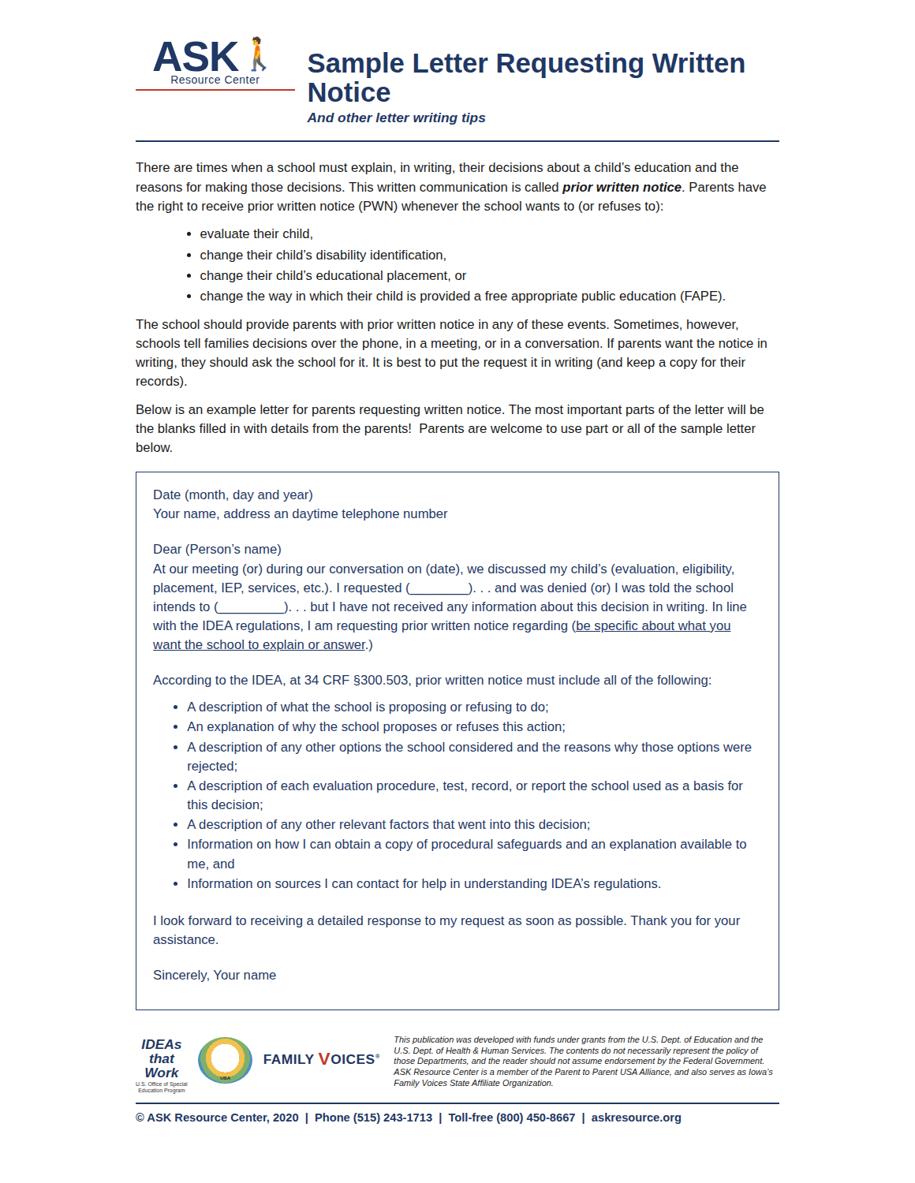ASK🚶 Resource Center
Sample Letter Requesting Written Notice
And other letter writing tips
There are times when a school must explain, in writing, their decisions about a child’s education and the reasons for making those decisions. This written communication is called prior written notice. Parents have the right to receive prior written notice (PWN) whenever the school wants to (or refuses to):
evaluate their child,
change their child’s disability identification,
change their child’s educational placement, or
change the way in which their child is provided a free appropriate public education (FAPE).
The school should provide parents with prior written notice in any of these events. Sometimes, however, schools tell families decisions over the phone, in a meeting, or in a conversation. If parents want the notice in writing, they should ask the school for it. It is best to put the request it in writing (and keep a copy for their records).
Below is an example letter for parents requesting written notice. The most important parts of the letter will be the blanks filled in with details from the parents! Parents are welcome to use part or all of the sample letter below.
Date (month, day and year)
Your name, address an daytime telephone number
Dear (Person’s name)
At our meeting (or) during our conversation on (date), we discussed my child’s (evaluation, eligibility, placement, IEP, services, etc.). I requested (________). . . and was denied (or) I was told the school intends to (_________). . . but I have not received any information about this decision in writing. In line with the IDEA regulations, I am requesting prior written notice regarding (be specific about what you want the school to explain or answer.)
According to the IDEA, at 34 CRF §300.503, prior written notice must include all of the following:
A description of what the school is proposing or refusing to do;
An explanation of why the school proposes or refuses this action;
A description of any other options the school considered and the reasons why those options were rejected;
A description of each evaluation procedure, test, record, or report the school used as a basis for this decision;
A description of any other relevant factors that went into this decision;
Information on how I can obtain a copy of procedural safeguards and an explanation available to me, and
Information on sources I can contact for help in understanding IDEA’s regulations.
I look forward to receiving a detailed response to my request as soon as possible. Thank you for your assistance.
Sincerely, Your name
IDEAs
that
Work
U.S. Office of Special
Education Program
USA
FAMILY VOICES®
This publication was developed with funds under grants from the U.S. Dept. of Education and the U.S. Dept. of Health & Human Services. The contents do not necessarily represent the policy of those Departments, and the reader should not assume endorsement by the Federal Government. ASK Resource Center is a member of the Parent to Parent USA Alliance, and also serves as Iowa’s Family Voices State Affiliate Organization.
© ASK Resource Center, 2020 | Phone (515) 243-1713 | Toll-free (800) 450-8667 | askresource.org